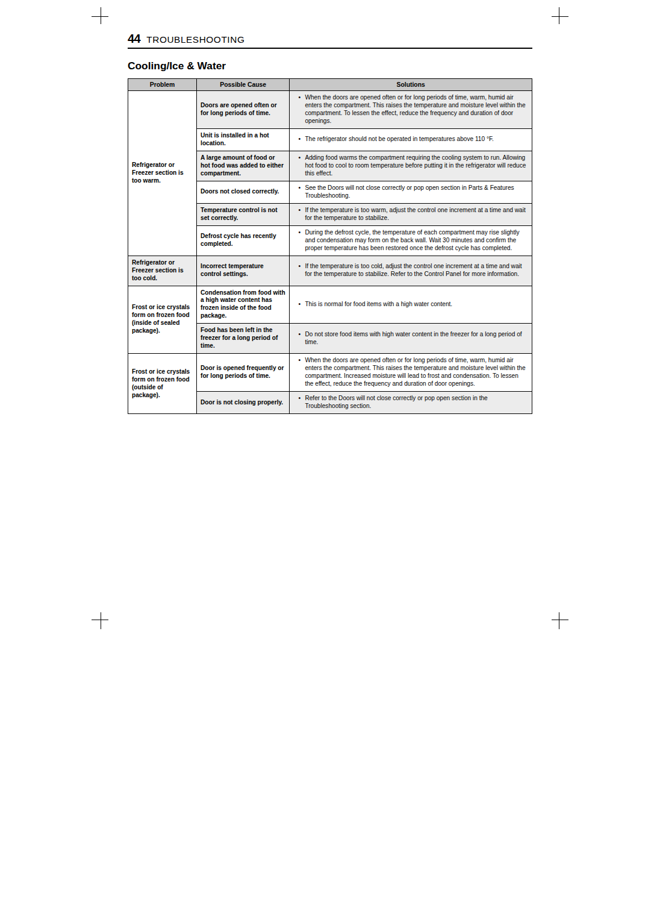44 TROUBLESHOOTING
Cooling/Ice & Water
| Problem | Possible Cause | Solutions |
| --- | --- | --- |
| Refrigerator or Freezer section is too warm. | Doors are opened often or for long periods of time. | When the doors are opened often or for long periods of time, warm, humid air enters the compartment. This raises the temperature and moisture level within the compartment. To lessen the effect, reduce the frequency and duration of door openings. |
| Unit is installed in a hot location. | The refrigerator should not be operated in temperatures above 110 °F. |
| A large amount of food or hot food was added to either compartment. | Adding food warms the compartment requiring the cooling system to run. Allowing hot food to cool to room temperature before putting it in the refrigerator will reduce this effect. |
| Doors not closed correctly. | See the Doors will not close correctly or pop open section in Parts & Features Troubleshooting. |
| Temperature control is not set correctly. | If the temperature is too warm, adjust the control one increment at a time and wait for the temperature to stabilize. |
| Defrost cycle has recently completed. | During the defrost cycle, the temperature of each compartment may rise slightly and condensation may form on the back wall. Wait 30 minutes and confirm the proper temperature has been restored once the defrost cycle has completed. |
| Refrigerator or Freezer section is too cold. | Incorrect temperature control settings. | If the temperature is too cold, adjust the control one increment at a time and wait for the temperature to stabilize. Refer to the Control Panel for more information. |
| Frost or ice crystals form on frozen food (inside of sealed package). | Condensation from food with a high water content has frozen inside of the food package. | This is normal for food items with a high water content. |
| Food has been left in the freezer for a long period of time. | Do not store food items with high water content in the freezer for a long period of time. |
| Frost or ice crystals form on frozen food (outside of package). | Door is opened frequently or for long periods of time. | When the doors are opened often or for long periods of time, warm, humid air enters the compartment. This raises the temperature and moisture level within the compartment. Increased moisture will lead to frost and condensation. To lessen the effect, reduce the frequency and duration of door openings. |
| Door is not closing properly. | Refer to the Doors will not close correctly or pop open section in the Troubleshooting section. |